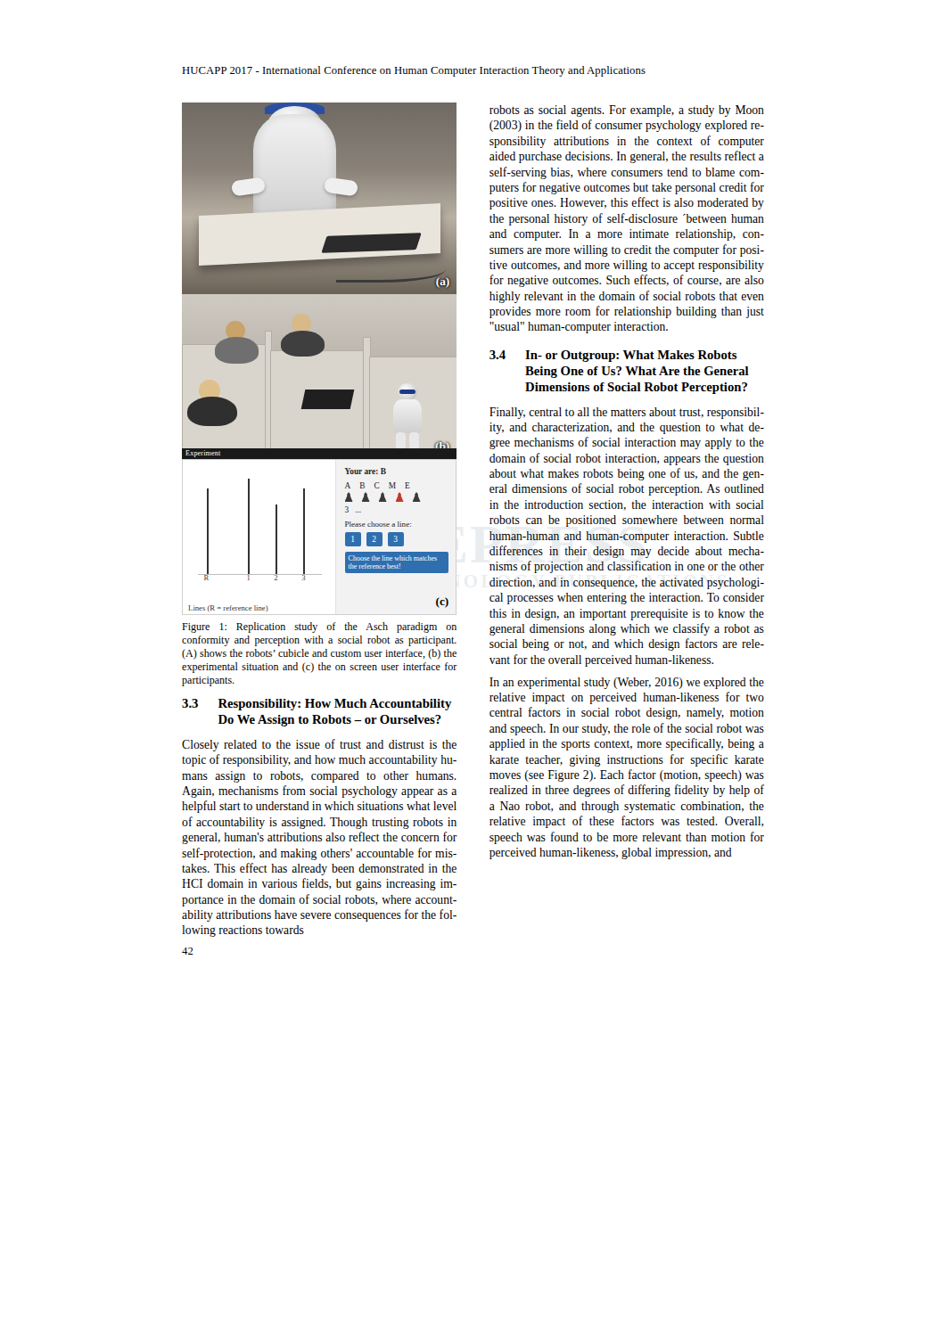HUCAPP 2017 - International Conference on Human Computer Interaction Theory and Applications
SCITEPRESS SCIENCE AND TECHNOLOGY PUBLICATIONS
(a)
(b)
Experiment
R 1 2 3
Lines (R = reference line)
Your are: B
ABCME
3 ...
Please choose a line:
1
2
3
Choose the line which matches the reference best!
(c)
Figure 1: Replication study of the Asch paradigm on conformity and perception with a social robot as participant. (A) shows the robots’ cubicle and custom user interface, (b) the experimental situation and (c) the on screen user interface for participants.
3.3
Responsibility: How Much Accountability Do We Assign to Robots – or Ourselves?
Closely related to the issue of trust and distrust is the topic of responsibility, and how much accountability humans assign to robots, compared to other humans. Again, mechanisms from social psychology appear as a helpful start to understand in which situations what level of accountability is assigned. Though trusting robots in general, human's attributions also reflect the concern for self-protection, and making others' accountable for mistakes. This effect has already been demonstrated in the HCI domain in various fields, but gains increasing importance in the domain of social robots, where accountability attributions have severe consequences for the following reactions towards
robots as social agents. For example, a study by Moon (2003) in the field of consumer psychology explored responsibility attributions in the context of computer aided purchase decisions. In general, the results reflect a self-serving bias, where consumers tend to blame computers for negative outcomes but take personal credit for positive ones. However, this effect is also moderated by the personal history of self-disclosure ´between human and computer. In a more intimate relationship, consumers are more willing to credit the computer for positive outcomes, and more willing to accept responsibility for negative outcomes. Such effects, of course, are also highly relevant in the domain of social robots that even provides more room for relationship building than just "usual" human-computer interaction.
3.4
In- or Outgroup: What Makes Robots Being One of Us? What Are the General Dimensions of Social Robot Perception?
Finally, central to all the matters about trust, responsibility, and characterization, and the question to what degree mechanisms of social interaction may apply to the domain of social robot interaction, appears the question about what makes robots being one of us, and the general dimensions of social robot perception. As outlined in the introduction section, the interaction with social robots can be positioned somewhere between normal human-human and human-computer interaction. Subtle differences in their design may decide about mechanisms of projection and classification in one or the other direction, and in consequence, the activated psychological processes when entering the interaction. To consider this in design, an important prerequisite is to know the general dimensions along which we classify a robot as social being or not, and which design factors are relevant for the overall perceived human-likeness.
In an experimental study (Weber, 2016) we explored the relative impact on perceived human-likeness for two central factors in social robot design, namely, motion and speech. In our study, the role of the social robot was applied in the sports context, more specifically, being a karate teacher, giving instructions for specific karate moves (see Figure 2). Each factor (motion, speech) was realized in three degrees of differing fidelity by help of a Nao robot, and through systematic combination, the relative impact of these factors was tested. Overall, speech was found to be more relevant than motion for perceived human-likeness, global impression, and
42